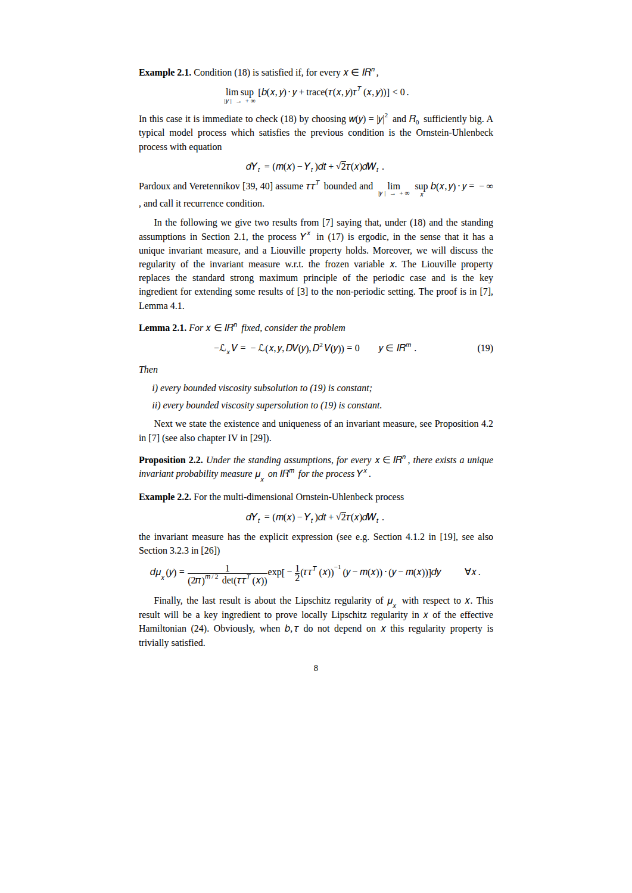Example 2.1. Condition (18) is satisfied if, for every x∈IRn,
lim sup |y|→+∞ [ b(x,y) ⋅ y + trace(τ(x,y)τT(x,y)) ] < 0 .
In this case it is immediate to check (18) by choosing w(y)=|y|2 and R0 sufficiently big. A typical model process which satisfies the previous condition is the Ornstein-Uhlenbeck process with equation
dYt = (m(x)−Yt)dt + 2τ(x)dWt .
Pardoux and Veretennikov [39, 40] assume ττT bounded and lim|y|→+∞supxb(x,y)⋅y=−∞, and call it recurrence condition.
In the following we give two results from [7] saying that, under (18) and the standing assumptions in Section 2.1, the process Yx in (17) is ergodic, in the sense that it has a unique invariant measure, and a Liouville property holds. Moreover, we will discuss the regularity of the invariant measure w.r.t. the frozen variable x. The Liouville property replaces the standard strong maximum principle of the periodic case and is the key ingredient for extending some results of [3] to the non-periodic setting. The proof is in [7], Lemma 4.1.
Lemma 2.1. For x∈IRn fixed, consider the problem
−ℒxV = −ℒ(x,y,DV(y),D2V(y)) =0 y∈IRm . (19)
Then
i) every bounded viscosity subsolution to (19) is constant;
ii) every bounded viscosity supersolution to (19) is constant.
Next we state the existence and uniqueness of an invariant measure, see Proposition 4.2 in [7] (see also chapter IV in [29]).
Proposition 2.2. Under the standing assumptions, for every x∈IRn, there exists a unique invariant probability measure μx on IRm for the process Yx.
Example 2.2. For the multi-dimensional Ornstein-Uhlenbeck process
dYt = (m(x)−Yt)dt + 2τ(x)dWt .
the invariant measure has the explicit expression (see e.g. Section 4.1.2 in [19], see also Section 3.2.3 in [26])
dμx(y) = 1 (2π)m/2det(ττT(x)) exp [ −12 (ττT(x))−1 (y−m(x)) ⋅ (y−m(x)) ] dy ∀x .
Finally, the last result is about the Lipschitz regularity of μx with respect to x. This result will be a key ingredient to prove locally Lipschitz regularity in x of the effective Hamiltonian (24). Obviously, when b,τ do not depend on x this regularity property is trivially satisfied.
8